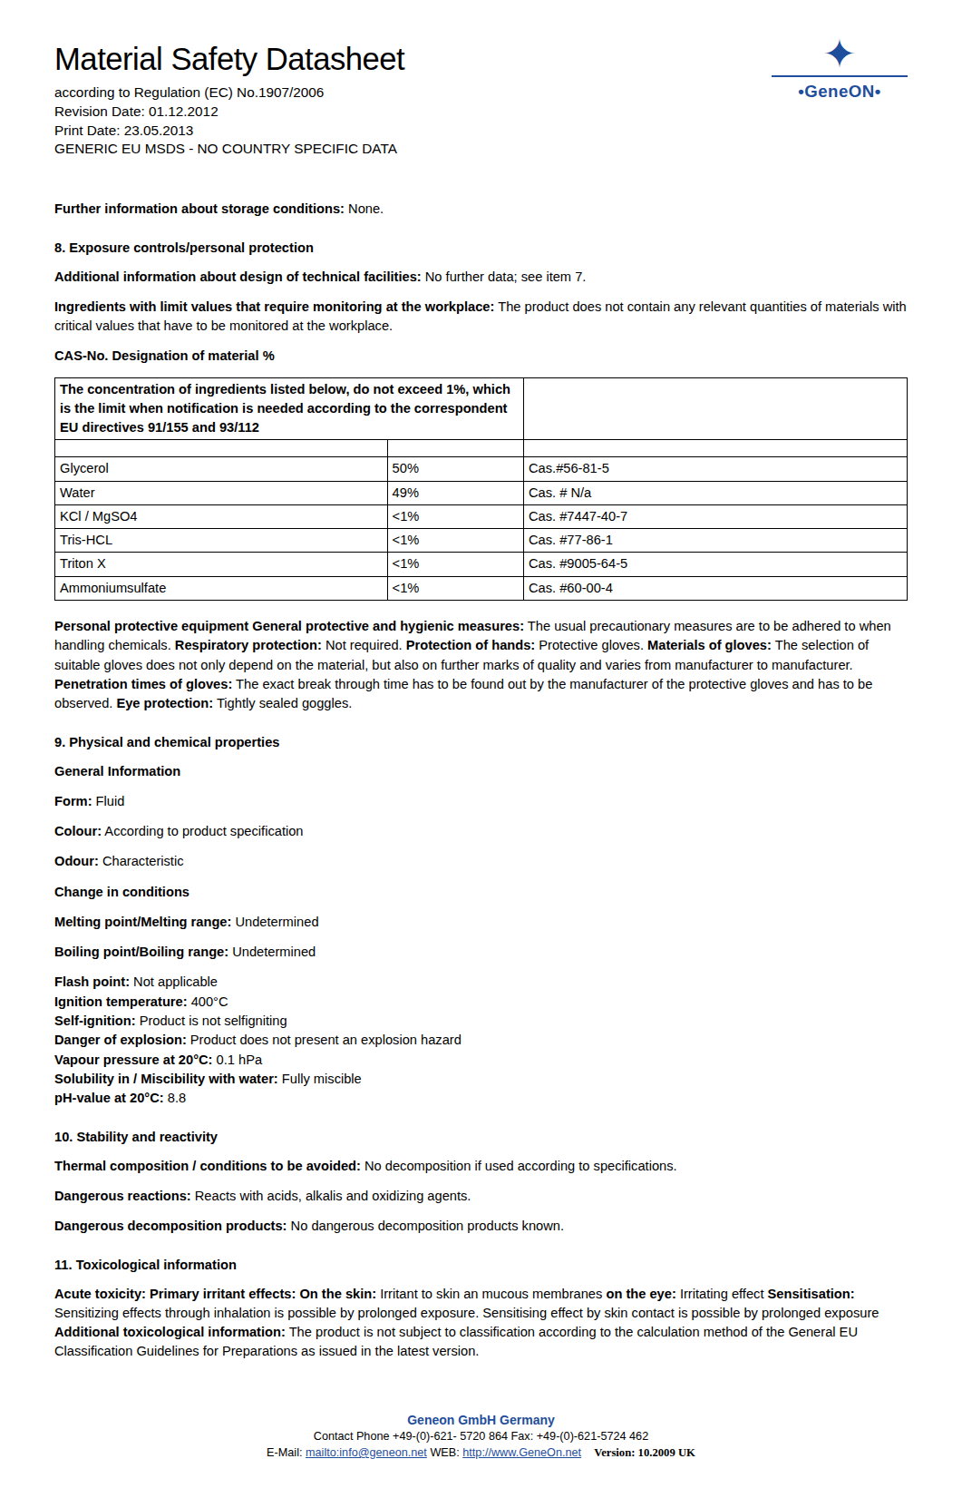✦
•GeneON•
Material Safety Datasheet
according to Regulation (EC) No.1907/2006
Revision Date: 01.12.2012
Print Date: 23.05.2013
GENERIC EU MSDS - NO COUNTRY SPECIFIC DATA
Further information about storage conditions: None.
8. Exposure controls/personal protection
Additional information about design of technical facilities: No further data; see item 7.
Ingredients with limit values that require monitoring at the workplace: The product does not contain any relevant quantities of materials with critical values that have to be monitored at the workplace.
CAS-No. Designation of material %
| The concentration of ingredients listed below, do not exceed 1%, which is the limit when notification is needed according to the correspondent EU directives 91/155 and 93/112 | |
| Glycerol | 50% | Cas.#56-81-5 |
| Water | 49% | Cas. # N/a |
| KCl / MgSO4 | <1% | Cas. #7447-40-7 |
| Tris-HCL | <1% | Cas. #77-86-1 |
| Triton X | <1% | Cas. #9005-64-5 |
| Ammoniumsulfate | <1% | Cas. #60-00-4 |
Personal protective equipment General protective and hygienic measures: The usual precautionary measures are to be adhered to when handling chemicals. Respiratory protection: Not required. Protection of hands: Protective gloves. Materials of gloves: The selection of suitable gloves does not only depend on the material, but also on further marks of quality and varies from manufacturer to manufacturer. Penetration times of gloves: The exact break through time has to be found out by the manufacturer of the protective gloves and has to be observed. Eye protection: Tightly sealed goggles.
9. Physical and chemical properties
General Information
Form: Fluid
Colour: According to product specification
Odour: Characteristic
Change in conditions
Melting point/Melting range: Undetermined
Boiling point/Boiling range: Undetermined
Flash point: Not applicable
Ignition temperature: 400°C
Self-ignition: Product is not selfigniting
Danger of explosion: Product does not present an explosion hazard
Vapour pressure at 20°C: 0.1 hPa
Solubility in / Miscibility with water: Fully miscible
pH-value at 20°C: 8.8
10. Stability and reactivity
Thermal composition / conditions to be avoided: No decomposition if used according to specifications.
Dangerous reactions: Reacts with acids, alkalis and oxidizing agents.
Dangerous decomposition products: No dangerous decomposition products known.
11. Toxicological information
Acute toxicity: Primary irritant effects: On the skin: Irritant to skin an mucous membranes on the eye: Irritating effect Sensitisation: Sensitizing effects through inhalation is possible by prolonged exposure. Sensitising effect by skin contact is possible by prolonged exposure Additional toxicological information: The product is not subject to classification according to the calculation method of the General EU Classification Guidelines for Preparations as issued in the latest version.
Geneon GmbH Germany
Contact Phone +49-(0)-621- 5720 864 Fax: +49-(0)-621-5724 462
E-Mail: mailto:info@geneon.net WEB: http://www.GeneOn.net Version: 10.2009 UK